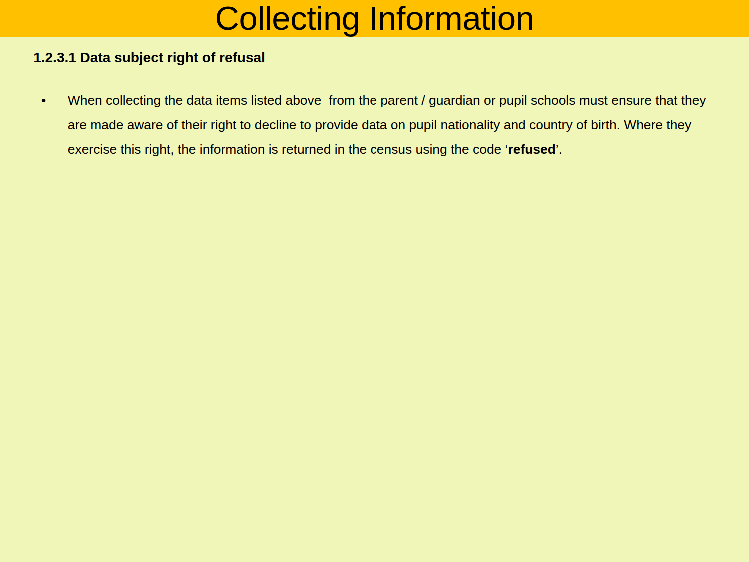Collecting Information
1.2.3.1 Data subject right of refusal
When collecting the data items listed above from the parent / guardian or pupil schools must ensure that they are made aware of their right to decline to provide data on pupil nationality and country of birth. Where they exercise this right, the information is returned in the census using the code ‘refused’.